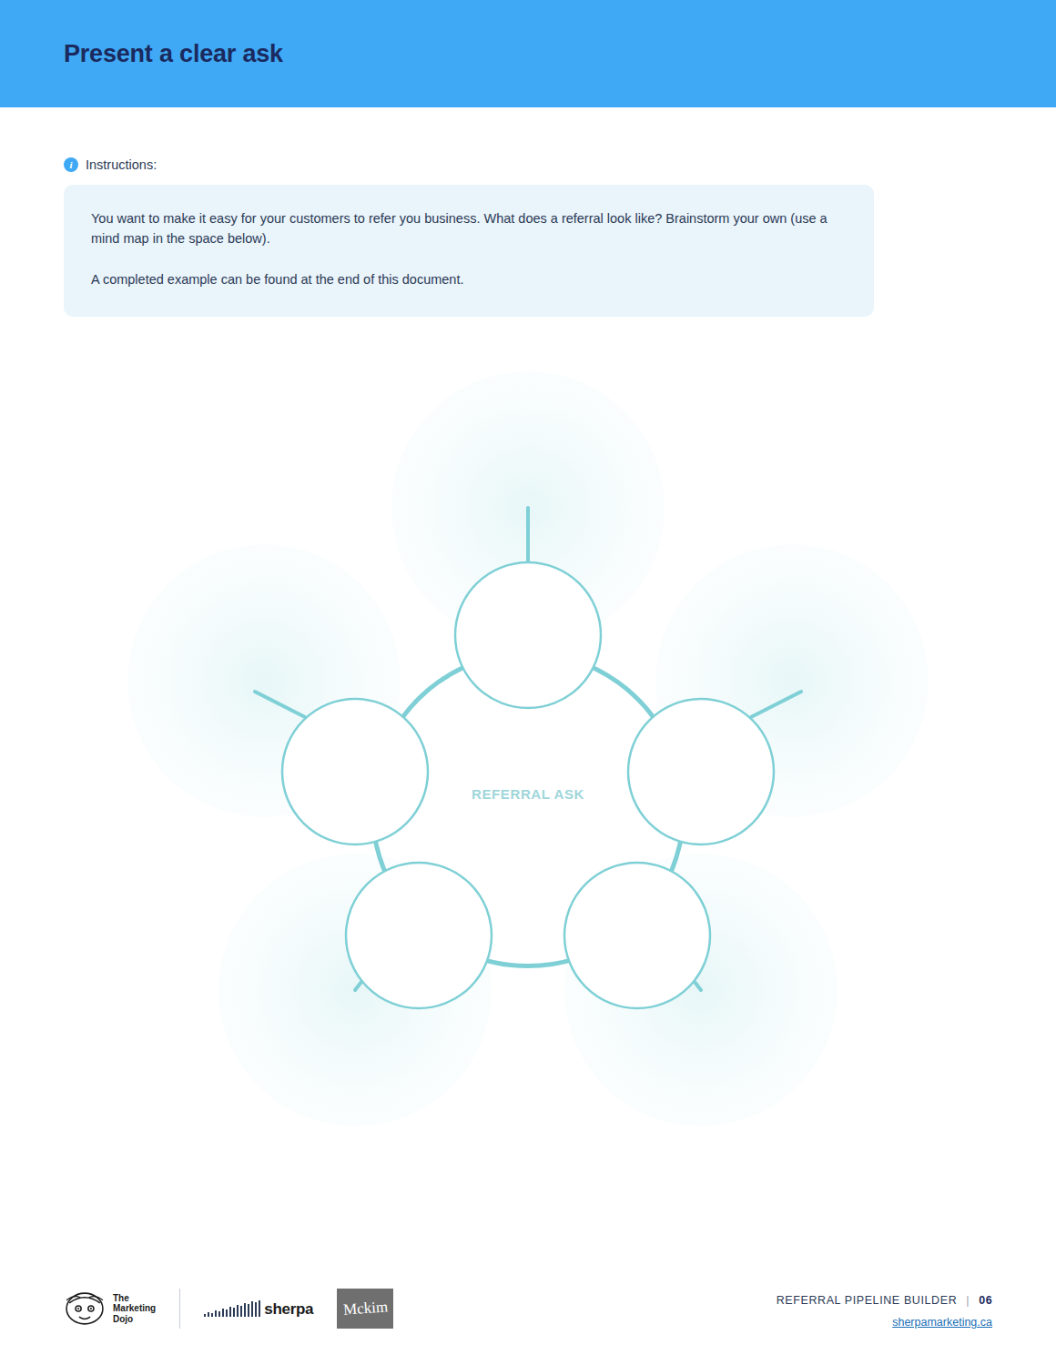Present a clear ask
i Instructions:
You want to make it easy for your customers to refer you business. What does a referral look like? Brainstorm your own (use a mind map in the space below).
A completed example can be found at the end of this document.
Referral Ask mind map (blank) REFERRAL ASK
The
Marketing
Dojo
sherpa
Mckim
REFERRAL PIPELINE BUILDER | 06
sherpamarketing.ca